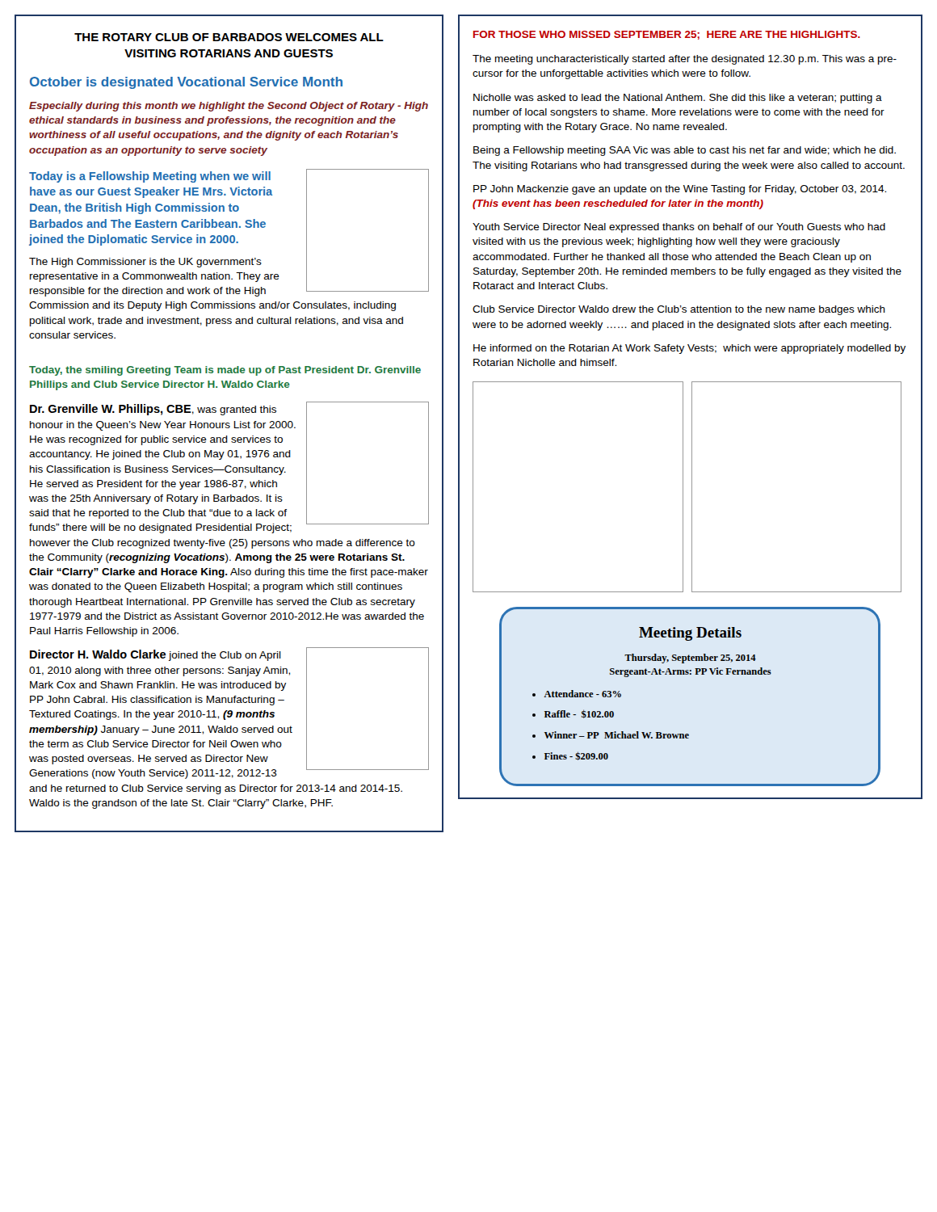THE ROTARY CLUB OF BARBADOS WELCOMES ALL
VISITING ROTARIANS AND GUESTS
October is designated Vocational Service Month
Especially during this month we highlight the Second Object of Rotary - High ethical standards in business and professions, the recognition and the worthiness of all useful occupations, and the dignity of each Rotarian’s occupation as an opportunity to serve society
Today is a Fellowship Meeting when we will have as our Guest Speaker HE Mrs. Victoria Dean, the British High Commission to Barbados and The Eastern Caribbean. She joined the Diplomatic Service in 2000.
The High Commissioner is the UK government’s representative in a Commonwealth nation. They are responsible for the direction and work of the High Commission and its Deputy High Commissions and/or Consulates, including political work, trade and investment, press and cultural relations, and visa and consular services.
Today, the smiling Greeting Team is made up of Past President Dr. Grenville Phillips and Club Service Director H. Waldo Clarke
Dr. Grenville W. Phillips, CBE, was granted this honour in the Queen’s New Year Honours List for 2000. He was recognized for public service and services to accountancy. He joined the Club on May 01, 1976 and his Classification is Business Services—Consultancy. He served as President for the year 1986-87, which was the 25th Anniversary of Rotary in Barbados. It is said that he reported to the Club that “due to a lack of funds” there will be no designated Presidential Project; however the Club recognized twenty-five (25) persons who made a difference to the Community (recognizing Vocations). Among the 25 were Rotarians St. Clair “Clarry” Clarke and Horace King. Also during this time the first pace-maker was donated to the Queen Elizabeth Hospital; a program which still continues thorough Heartbeat International. PP Grenville has served the Club as secretary 1977-1979 and the District as Assistant Governor 2010-2012.He was awarded the Paul Harris Fellowship in 2006.
Director H. Waldo Clarke joined the Club on April 01, 2010 along with three other persons: Sanjay Amin, Mark Cox and Shawn Franklin. He was introduced by PP John Cabral. His classification is Manufacturing – Textured Coatings. In the year 2010-11, (9 months membership) January – June 2011, Waldo served out the term as Club Service Director for Neil Owen who was posted overseas. He served as Director New Generations (now Youth Service) 2011-12, 2012-13 and he returned to Club Service serving as Director for 2013-14 and 2014-15. Waldo is the grandson of the late St. Clair “Clarry” Clarke, PHF.
FOR THOSE WHO MISSED SEPTEMBER 25; HERE ARE THE HIGHLIGHTS.
The meeting uncharacteristically started after the designated 12.30 p.m. This was a pre-cursor for the unforgettable activities which were to follow.
Nicholle was asked to lead the National Anthem. She did this like a veteran; putting a number of local songsters to shame. More revelations were to come with the need for prompting with the Rotary Grace. No name revealed.
Being a Fellowship meeting SAA Vic was able to cast his net far and wide; which he did. The visiting Rotarians who had transgressed during the week were also called to account.
PP John Mackenzie gave an update on the Wine Tasting for Friday, October 03, 2014. (This event has been rescheduled for later in the month)
Youth Service Director Neal expressed thanks on behalf of our Youth Guests who had visited with us the previous week; highlighting how well they were graciously accommodated. Further he thanked all those who attended the Beach Clean up on Saturday, September 20th. He reminded members to be fully engaged as they visited the Rotaract and Interact Clubs.
Club Service Director Waldo drew the Club’s attention to the new name badges which were to be adorned weekly …… and placed in the designated slots after each meeting.
He informed on the Rotarian At Work Safety Vests; which were appropriately modelled by Rotarian Nicholle and himself.
Meeting Details
Thursday, September 25, 2014
Sergeant-At-Arms: PP Vic Fernandes
Attendance - 63%
Raffle - $102.00
Winner – PP Michael W. Browne
Fines - $209.00